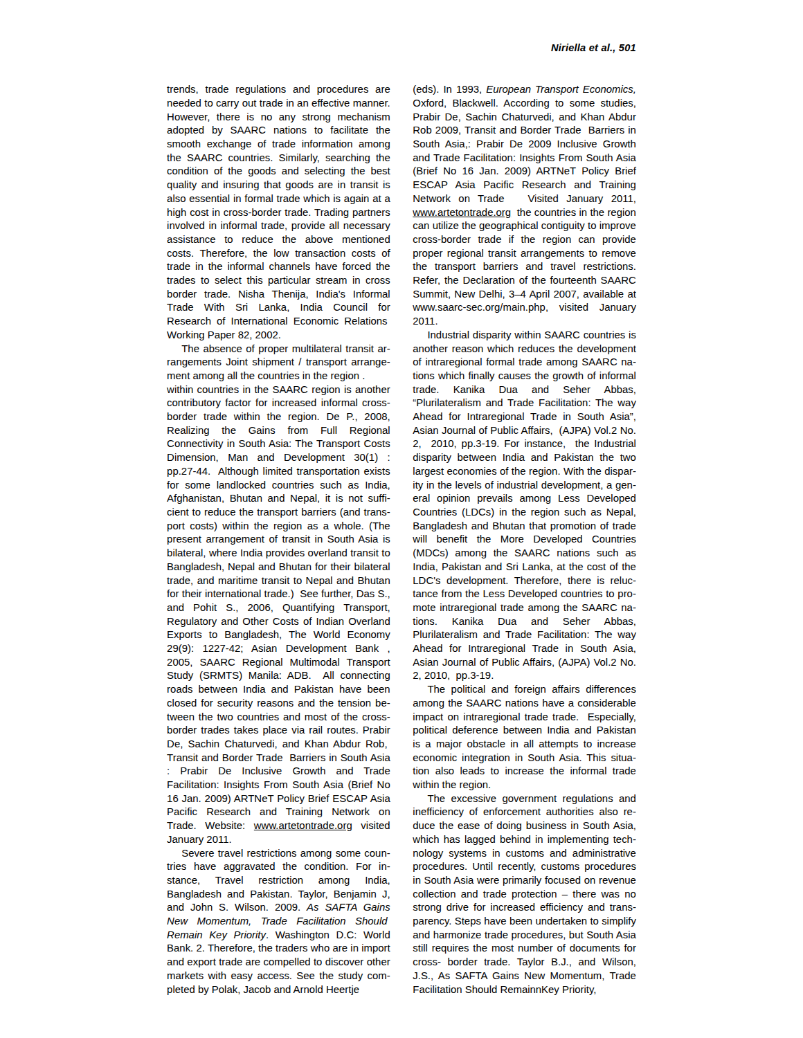Niriella et al., 501
trends, trade regulations and procedures are needed to carry out trade in an effective manner. However, there is no any strong mechanism adopted by SAARC nations to facilitate the smooth exchange of trade information among the SAARC countries. Similarly, searching the condition of the goods and selecting the best quality and insuring that goods are in transit is also essential in formal trade which is again at a high cost in cross-border trade. Trading partners involved in informal trade, provide all necessary assistance to reduce the above mentioned costs. Therefore, the low transaction costs of trade in the informal channels have forced the trades to select this particular stream in cross border trade. Nisha Thenija, India's Informal Trade With Sri Lanka, India Council for Research of International Economic Relations Working Paper 82, 2002.
The absence of proper multilateral transit arrangements Joint shipment / transport arrangement among all the countries in the region .
within countries in the SAARC region is another contributory factor for increased informal cross-border trade within the region. De P., 2008, Realizing the Gains from Full Regional Connectivity in South Asia: The Transport Costs Dimension, Man and Development 30(1) : pp.27-44. Although limited transportation exists for some landlocked countries such as India, Afghanistan, Bhutan and Nepal, it is not sufficient to reduce the transport barriers (and transport costs) within the region as a whole. (The present arrangement of transit in South Asia is bilateral, where India provides overland transit to Bangladesh, Nepal and Bhutan for their bilateral trade, and maritime transit to Nepal and Bhutan for their international trade.) See further, Das S., and Pohit S., 2006, Quantifying Transport, Regulatory and Other Costs of Indian Overland Exports to Bangladesh, The World Economy 29(9): 1227-42; Asian Development Bank , 2005, SAARC Regional Multimodal Transport Study (SRMTS) Manila: ADB. All connecting roads between India and Pakistan have been closed for security reasons and the tension between the two countries and most of the cross-border trades takes place via rail routes. Prabir De, Sachin Chaturvedi, and Khan Abdur Rob, Transit and Border Trade Barriers in South Asia : Prabir De Inclusive Growth and Trade Facilitation: Insights From South Asia (Brief No 16 Jan. 2009) ARTNeT Policy Brief ESCAP Asia Pacific Research and Training Network on Trade. Website: www.artetontrade.org visited January 2011.
Severe travel restrictions among some countries have aggravated the condition. For instance, Travel restriction among India, Bangladesh and Pakistan. Taylor, Benjamin J, and John S. Wilson. 2009. As SAFTA Gains New Momentum, Trade Facilitation Should Remain Key Priority. Washington D.C: World Bank. 2. Therefore, the traders who are in import and export trade are compelled to discover other markets with easy access. See the study completed by Polak, Jacob and Arnold Heertje
(eds). In 1993, European Transport Economics, Oxford, Blackwell. According to some studies, Prabir De, Sachin Chaturvedi, and Khan Abdur Rob 2009, Transit and Border Trade Barriers in South Asia,: Prabir De 2009 Inclusive Growth and Trade Facilitation: Insights From South Asia (Brief No 16 Jan. 2009) ARTNeT Policy Brief ESCAP Asia Pacific Research and Training Network on Trade Visited January 2011, www.artetontrade.org the countries in the region can utilize the geographical contiguity to improve cross-border trade if the region can provide proper regional transit arrangements to remove the transport barriers and travel restrictions. Refer, the Declaration of the fourteenth SAARC Summit, New Delhi, 3–4 April 2007, available at www.saarc-sec.org/main.php, visited January 2011.
Industrial disparity within SAARC countries is another reason which reduces the development of intraregional formal trade among SAARC nations which finally causes the growth of informal trade. Kanika Dua and Seher Abbas, “Plurilateralism and Trade Facilitation: The way Ahead for Intraregional Trade in South Asia”, Asian Journal of Public Affairs, (AJPA) Vol.2 No. 2, 2010, pp.3-19. For instance, the Industrial disparity between India and Pakistan the two largest economies of the region. With the disparity in the levels of industrial development, a general opinion prevails among Less Developed Countries (LDCs) in the region such as Nepal, Bangladesh and Bhutan that promotion of trade will benefit the More Developed Countries (MDCs) among the SAARC nations such as India, Pakistan and Sri Lanka, at the cost of the LDC's development. Therefore, there is reluctance from the Less Developed countries to promote intraregional trade among the SAARC nations. Kanika Dua and Seher Abbas, Plurilateralism and Trade Facilitation: The way Ahead for Intraregional Trade in South Asia, Asian Journal of Public Affairs, (AJPA) Vol.2 No. 2, 2010, pp.3-19.
The political and foreign affairs differences among the SAARC nations have a considerable impact on intraregional trade trade. Especially, political deference between India and Pakistan is a major obstacle in all attempts to increase economic integration in South Asia. This situation also leads to increase the informal trade within the region.
The excessive government regulations and inefficiency of enforcement authorities also reduce the ease of doing business in South Asia, which has lagged behind in implementing technology systems in customs and administrative procedures. Until recently, customs procedures in South Asia were primarily focused on revenue collection and trade protection – there was no strong drive for increased efficiency and transparency. Steps have been undertaken to simplify and harmonize trade procedures, but South Asia still requires the most number of documents for cross- border trade. Taylor B.J., and Wilson, J.S., As SAFTA Gains New Momentum, Trade Facilitation Should RemainnKey Priority,